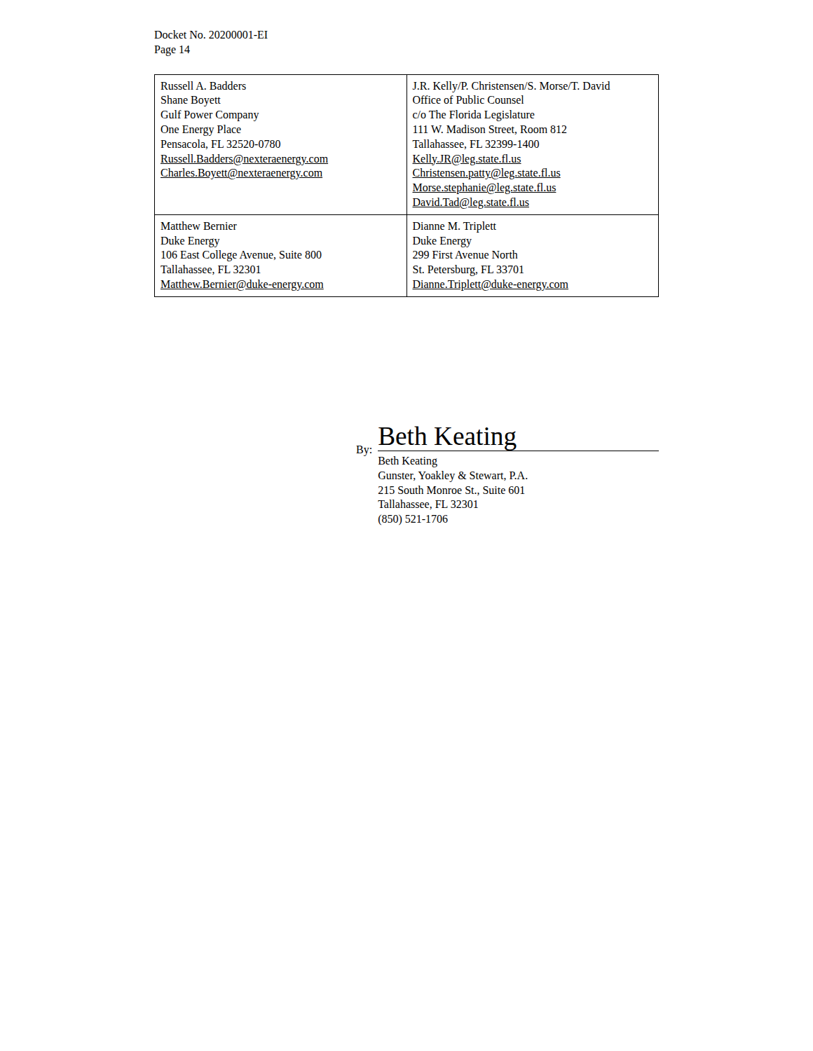Docket No. 20200001-EI
Page 14
| Russell A. Badders Shane Boyett Gulf Power Company One Energy Place Pensacola, FL 32520-0780 Russell.Badders@nexteraenergy.com Charles.Boyett@nexteraenergy.com | J.R. Kelly/P. Christensen/S. Morse/T. David Office of Public Counsel c/o The Florida Legislature 111 W. Madison Street, Room 812 Tallahassee, FL 32399-1400 Kelly.JR@leg.state.fl.us Christensen.patty@leg.state.fl.us Morse.stephanie@leg.state.fl.us David.Tad@leg.state.fl.us |
| Matthew Bernier Duke Energy 106 East College Avenue, Suite 800 Tallahassee, FL 32301 Matthew.Bernier@duke-energy.com | Dianne M. Triplett Duke Energy 299 First Avenue North St. Petersburg, FL 33701 Dianne.Triplett@duke-energy.com |
By:
Beth Keating
Beth Keating
Gunster, Yoakley & Stewart, P.A.
215 South Monroe St., Suite 601
Tallahassee, FL 32301
(850) 521-1706